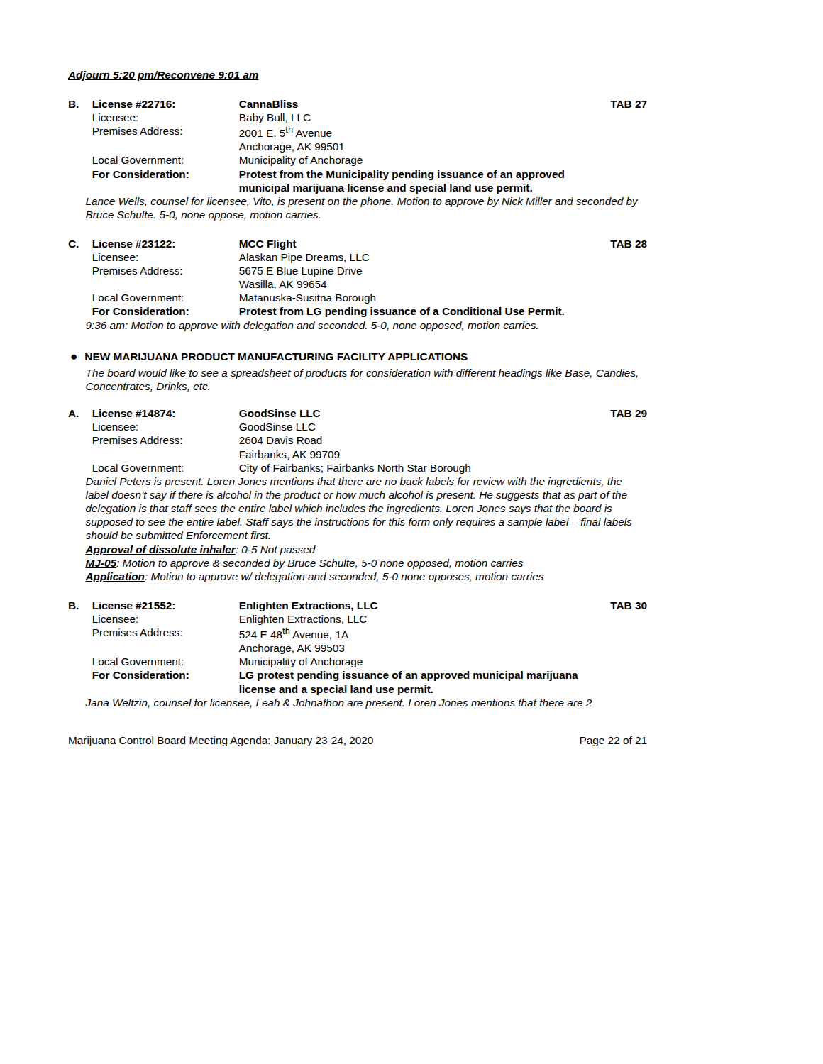Adjourn 5:20 pm/Reconvene 9:01 am
| B. | License #22716: | CannaBliss | TAB 27 |
| | Licensee: | Baby Bull, LLC | |
| | Premises Address: | 2001 E. 5 th Avenue | |
| | | Anchorage, AK 99501 | |
| | Local Government: | Municipality of Anchorage | |
| | For Consideration: | Protest from the Municipality pending issuance of an approved municipal marijuana license and special land use permit. | |
Lance Wells, counsel for licensee, Vito, is present on the phone. Motion to approve by Nick Miller and seconded by Bruce Schulte. 5-0, none oppose, motion carries.
| C. | License #23122: | MCC Flight | TAB 28 |
| | Licensee: | Alaskan Pipe Dreams, LLC | |
| | Premises Address: | 5675 E Blue Lupine Drive | |
| | | Wasilla, AK 99654 | |
| | Local Government: | Matanuska-Susitna Borough | |
| | For Consideration: | Protest from LG pending issuance of a Conditional Use Permit. | |
9:36 am: Motion to approve with delegation and seconded. 5-0, none opposed, motion carries.
●NEW MARIJUANA PRODUCT MANUFACTURING FACILITY APPLICATIONS
The board would like to see a spreadsheet of products for consideration with different headings like Base, Candies, Concentrates, Drinks, etc.
| A. | License #14874: | GoodSinse LLC | TAB 29 |
| | Licensee: | GoodSinse LLC | |
| | Premises Address: | 2604 Davis Road | |
| | | Fairbanks, AK 99709 | |
| | Local Government: | City of Fairbanks; Fairbanks North Star Borough | |
Daniel Peters is present. Loren Jones mentions that there are no back labels for review with the ingredients, the label doesn’t say if there is alcohol in the product or how much alcohol is present. He suggests that as part of the delegation is that staff sees the entire label which includes the ingredients. Loren Jones says that the board is supposed to see the entire label. Staff says the instructions for this form only requires a sample label – final labels should be submitted Enforcement first.
Approval of dissolute inhaler: 0-5 Not passed
MJ-05: Motion to approve & seconded by Bruce Schulte, 5-0 none opposed, motion carries
Application: Motion to approve w/ delegation and seconded, 5-0 none opposes, motion carries
| B. | License #21552: | Enlighten Extractions, LLC | TAB 30 |
| | Licensee: | Enlighten Extractions, LLC | |
| | Premises Address: | 524 E 48 th Avenue, 1A | |
| | | Anchorage, AK 99503 | |
| | Local Government: | Municipality of Anchorage | |
| | For Consideration: | LG protest pending issuance of an approved municipal marijuana license and a special land use permit. | |
Jana Weltzin, counsel for licensee, Leah & Johnathon are present. Loren Jones mentions that there are 2
Marijuana Control Board Meeting Agenda: January 23-24, 2020 Page 22 of 21